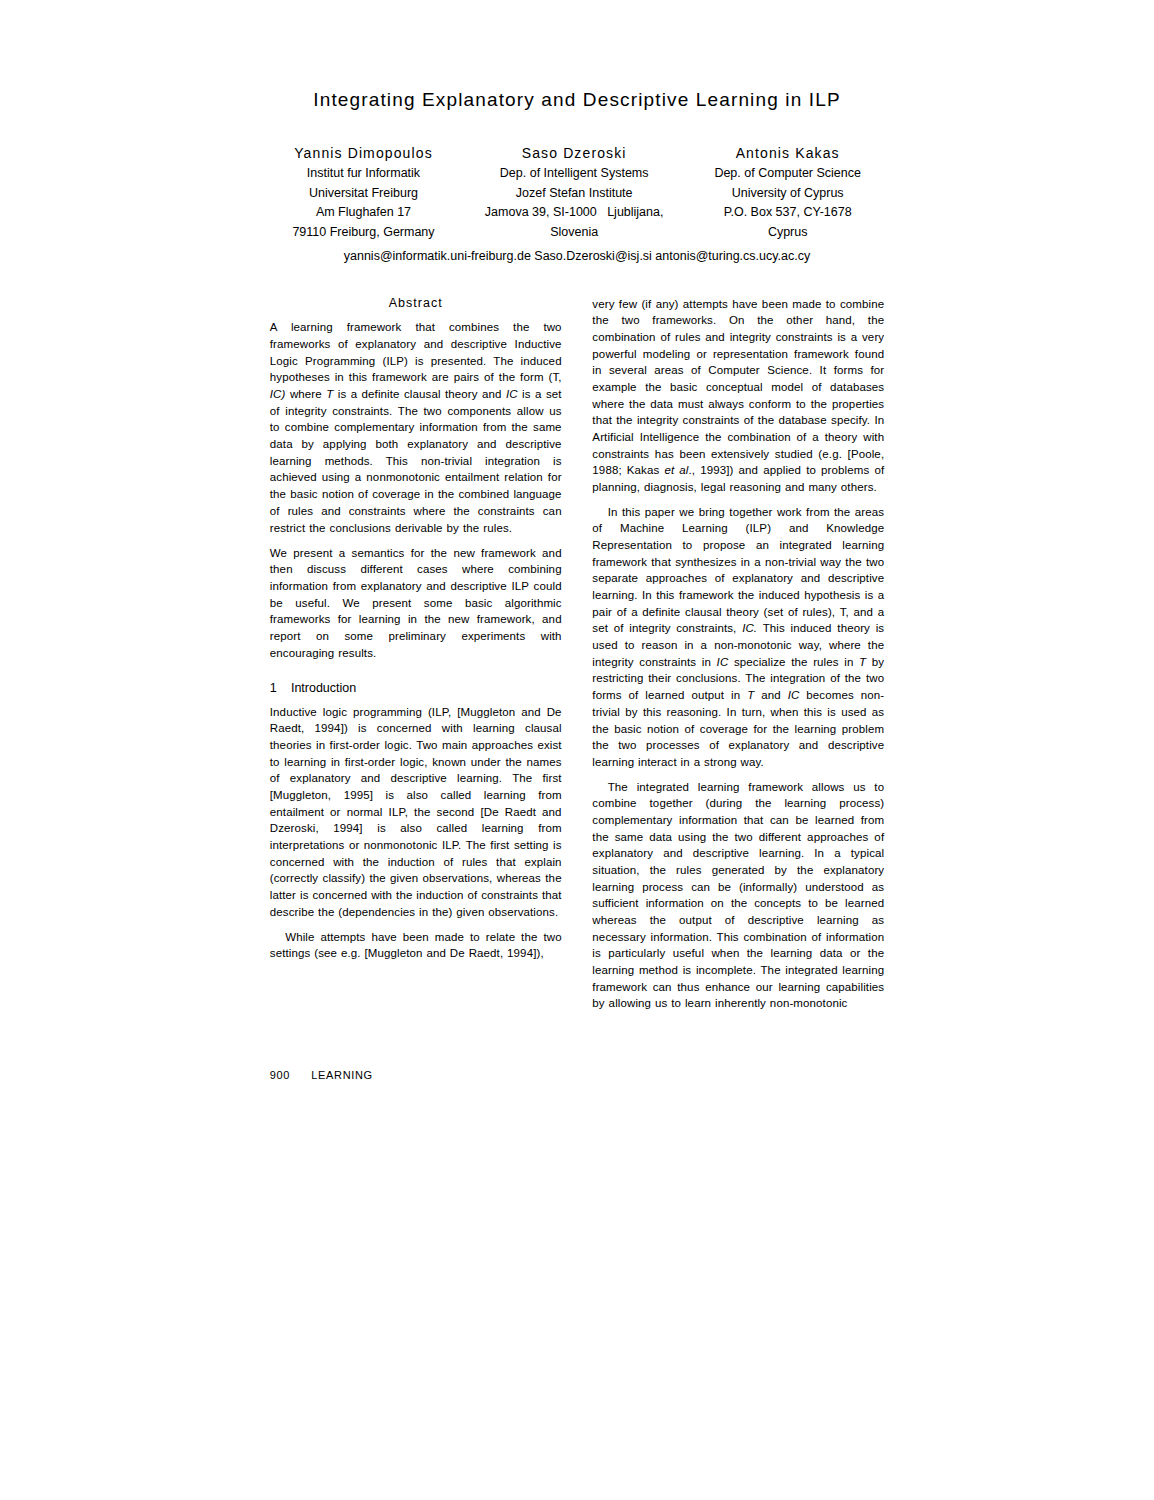Integrating Explanatory and Descriptive Learning in ILP
| Yannis Dimopoulos | Saso Dzeroski | Antonis Kakas |
| Institut fur Informatik | Dep. of Intelligent Systems | Dep. of Computer Science |
| Universitat Freiburg | Jozef Stefan Institute | University of Cyprus |
| Am Flughafen 17 | Jamova 39, SI-1000 Ljublijana, | P.O. Box 537, CY-1678 |
| 79110 Freiburg, Germany | Slovenia | Cyprus |
yannis@informatik.uni-freiburg.de Saso.Dzeroski@isj.si antonis@turing.cs.ucy.ac.cy
Abstract
A learning framework that combines the two frameworks of explanatory and descriptive Inductive Logic Programming (ILP) is presented. The induced hypotheses in this framework are pairs of the form (T, IC) where T is a definite clausal theory and IC is a set of integrity constraints. The two components allow us to combine complementary information from the same data by applying both explanatory and descriptive learning methods. This non-trivial integration is achieved using a nonmonotonic entailment relation for the basic notion of coverage in the combined language of rules and constraints where the constraints can restrict the conclusions derivable by the rules.
We present a semantics for the new framework and then discuss different cases where combining information from explanatory and descriptive ILP could be useful. We present some basic algorithmic frameworks for learning in the new framework, and report on some preliminary experiments with encouraging results.
1 Introduction
Inductive logic programming (ILP, [Muggleton and De Raedt, 1994]) is concerned with learning clausal theories in first-order logic. Two main approaches exist to learning in first-order logic, known under the names of explanatory and descriptive learning. The first [Muggleton, 1995] is also called learning from entailment or normal ILP, the second [De Raedt and Dzeroski, 1994] is also called learning from interpretations or nonmonotonic ILP. The first setting is concerned with the induction of rules that explain (correctly classify) the given observations, whereas the latter is concerned with the induction of constraints that describe the (dependencies in the) given observations.
While attempts have been made to relate the two settings (see e.g. [Muggleton and De Raedt, 1994]),
very few (if any) attempts have been made to combine the two frameworks. On the other hand, the combination of rules and integrity constraints is a very powerful modeling or representation framework found in several areas of Computer Science. It forms for example the basic conceptual model of databases where the data must always conform to the properties that the integrity constraints of the database specify. In Artificial Intelligence the combination of a theory with constraints has been extensively studied (e.g. [Poole, 1988; Kakas et al., 1993]) and applied to problems of planning, diagnosis, legal reasoning and many others.
In this paper we bring together work from the areas of Machine Learning (ILP) and Knowledge Representation to propose an integrated learning framework that synthesizes in a non-trivial way the two separate approaches of explanatory and descriptive learning. In this framework the induced hypothesis is a pair of a definite clausal theory (set of rules), T, and a set of integrity constraints, IC. This induced theory is used to reason in a non-monotonic way, where the integrity constraints in IC specialize the rules in T by restricting their conclusions. The integration of the two forms of learned output in T and IC becomes non-trivial by this reasoning. In turn, when this is used as the basic notion of coverage for the learning problem the two processes of explanatory and descriptive learning interact in a strong way.
The integrated learning framework allows us to combine together (during the learning process) complementary information that can be learned from the same data using the two different approaches of explanatory and descriptive learning. In a typical situation, the rules generated by the explanatory learning process can be (informally) understood as sufficient information on the concepts to be learned whereas the output of descriptive learning as necessary information. This combination of information is particularly useful when the learning data or the learning method is incomplete. The integrated learning framework can thus enhance our learning capabilities by allowing us to learn inherently non-monotonic
900 LEARNING